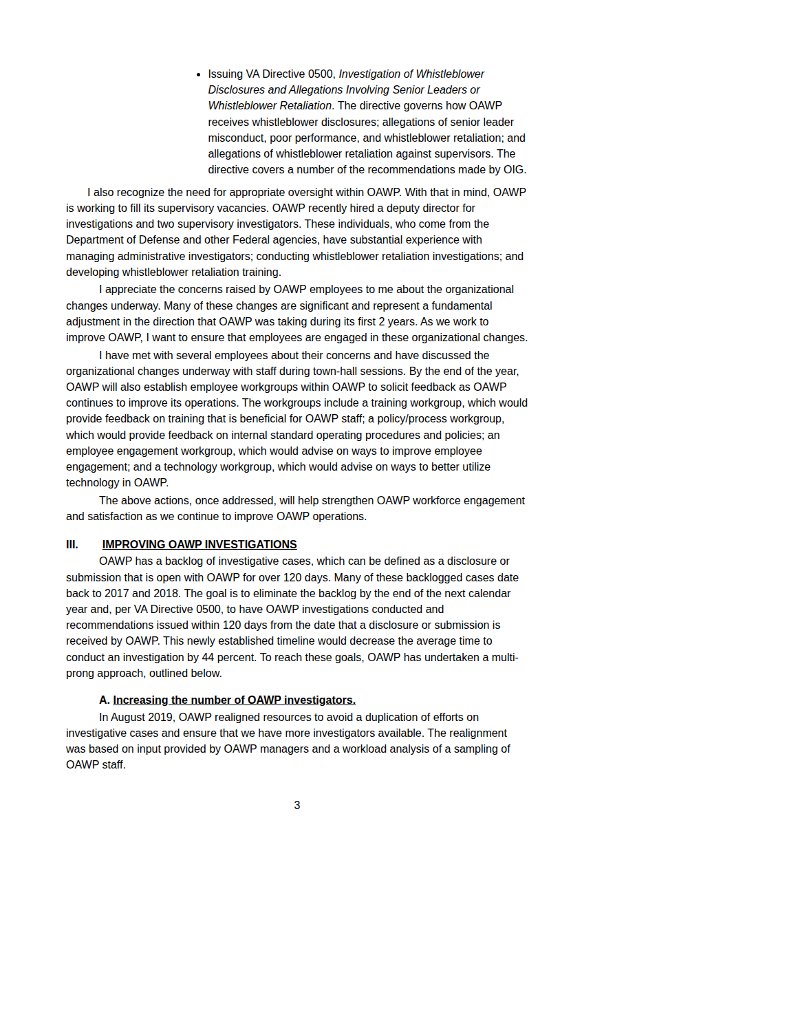Issuing VA Directive 0500, Investigation of Whistleblower Disclosures and Allegations Involving Senior Leaders or Whistleblower Retaliation. The directive governs how OAWP receives whistleblower disclosures; allegations of senior leader misconduct, poor performance, and whistleblower retaliation; and allegations of whistleblower retaliation against supervisors. The directive covers a number of the recommendations made by OIG.
I also recognize the need for appropriate oversight within OAWP. With that in mind, OAWP is working to fill its supervisory vacancies. OAWP recently hired a deputy director for investigations and two supervisory investigators. These individuals, who come from the Department of Defense and other Federal agencies, have substantial experience with managing administrative investigators; conducting whistleblower retaliation investigations; and developing whistleblower retaliation training.
I appreciate the concerns raised by OAWP employees to me about the organizational changes underway. Many of these changes are significant and represent a fundamental adjustment in the direction that OAWP was taking during its first 2 years. As we work to improve OAWP, I want to ensure that employees are engaged in these organizational changes.
I have met with several employees about their concerns and have discussed the organizational changes underway with staff during town-hall sessions. By the end of the year, OAWP will also establish employee workgroups within OAWP to solicit feedback as OAWP continues to improve its operations. The workgroups include a training workgroup, which would provide feedback on training that is beneficial for OAWP staff; a policy/process workgroup, which would provide feedback on internal standard operating procedures and policies; an employee engagement workgroup, which would advise on ways to improve employee engagement; and a technology workgroup, which would advise on ways to better utilize technology in OAWP.
The above actions, once addressed, will help strengthen OAWP workforce engagement and satisfaction as we continue to improve OAWP operations.
III. IMPROVING OAWP INVESTIGATIONS
OAWP has a backlog of investigative cases, which can be defined as a disclosure or submission that is open with OAWP for over 120 days. Many of these backlogged cases date back to 2017 and 2018. The goal is to eliminate the backlog by the end of the next calendar year and, per VA Directive 0500, to have OAWP investigations conducted and recommendations issued within 120 days from the date that a disclosure or submission is received by OAWP. This newly established timeline would decrease the average time to conduct an investigation by 44 percent. To reach these goals, OAWP has undertaken a multi-prong approach, outlined below.
A. Increasing the number of OAWP investigators.
In August 2019, OAWP realigned resources to avoid a duplication of efforts on investigative cases and ensure that we have more investigators available. The realignment was based on input provided by OAWP managers and a workload analysis of a sampling of OAWP staff.
3